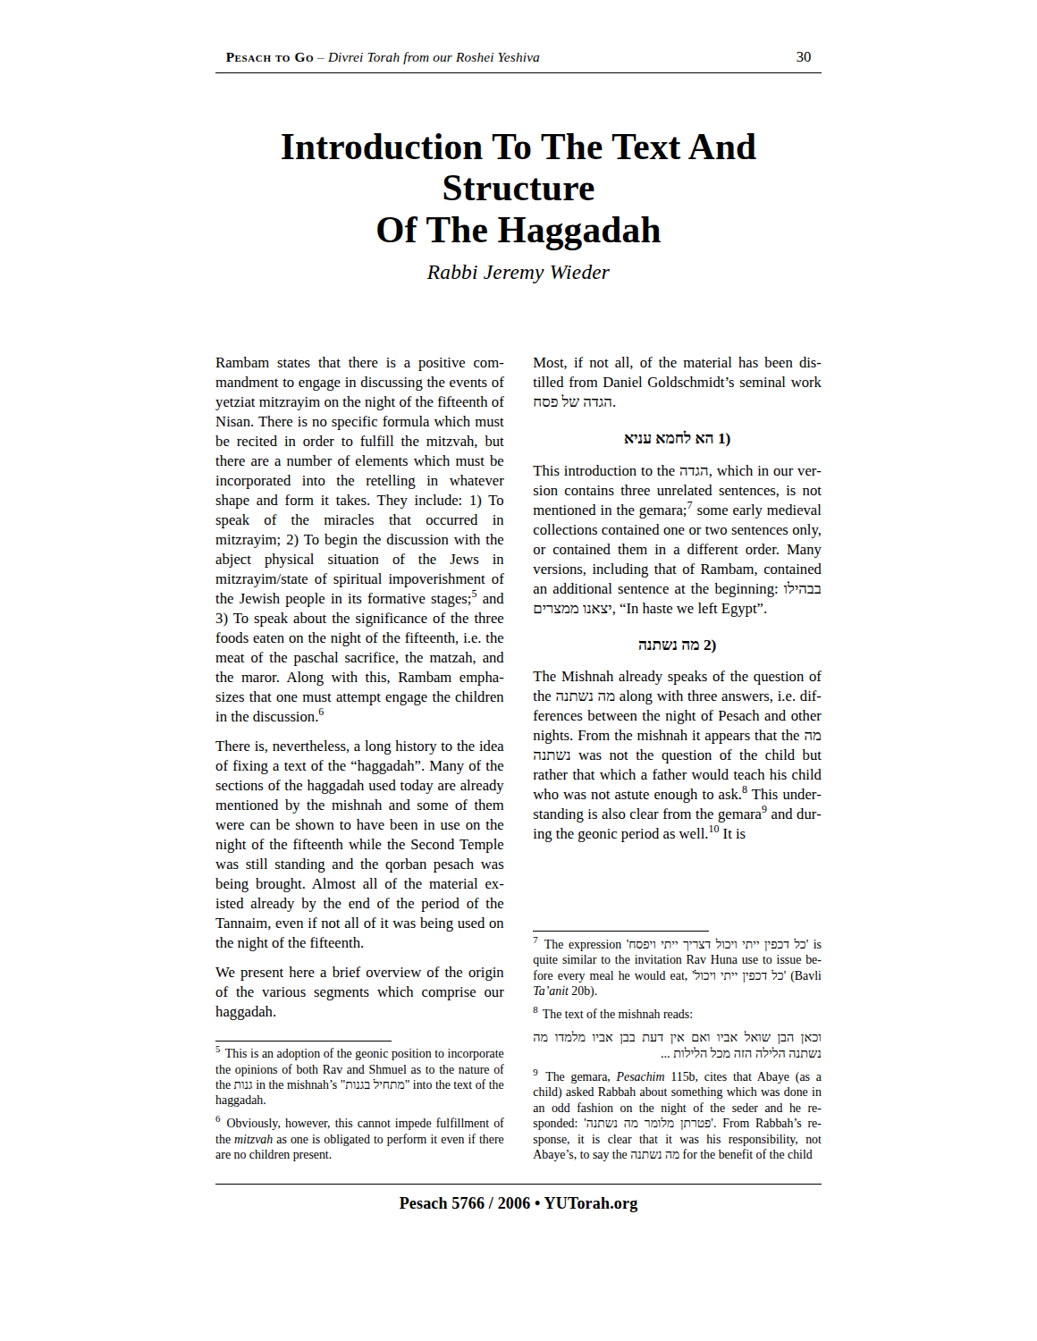Pesach to Go – Divrei Torah from our Roshei Yeshiva
30
Introduction To The Text And Structure
Of The Haggadah
Rabbi Jeremy Wieder
Rambam states that there is a positive commandment to engage in discussing the events of yetziat mitzrayim on the night of the fifteenth of Nisan. There is no specific formula which must be recited in order to fulfill the mitzvah, but there are a number of elements which must be incorporated into the retelling in whatever shape and form it takes. They include: 1) To speak of the miracles that occurred in mitzrayim; 2) To begin the discussion with the abject physical situation of the Jews in mitzrayim/state of spiritual impoverishment of the Jewish people in its formative stages;5 and 3) To speak about the significance of the three foods eaten on the night of the fifteenth, i.e. the meat of the paschal sacrifice, the matzah, and the maror. Along with this, Rambam emphasizes that one must attempt engage the children in the discussion.6
There is, nevertheless, a long history to the idea of fixing a text of the “haggadah”. Many of the sections of the haggadah used today are already mentioned by the mishnah and some of them were can be shown to have been in use on the night of the fifteenth while the Second Temple was still standing and the qorban pesach was being brought. Almost all of the material existed already by the end of the period of the Tannaim, even if not all of it was being used on the night of the fifteenth.
We present here a brief overview of the origin of the various segments which comprise our haggadah.
5 This is an adoption of the geonic position to incorporate the opinions of both Rav and Shmuel as to the nature of the גנות in the mishnah’s "מתחיל בגנות" into the text of the haggadah.
6 Obviously, however, this cannot impede fulfillment of the mitzvah as one is obligated to perform it even if there are no children present.
Most, if not all, of the material has been distilled from Daniel Goldschmidt’s seminal work הגדה של פסח.
1) הא לחמא עניא
This introduction to the הגדה, which in our version contains three unrelated sentences, is not mentioned in the gemara;7 some early medieval collections contained one or two sentences only, or contained them in a different order. Many versions, including that of Rambam, contained an additional sentence at the beginning: בבהילו יצאנו ממצרים, “In haste we left Egypt”.
2) מה נשתנה
The Mishnah already speaks of the question of the מה נשתנה along with three answers, i.e. differences between the night of Pesach and other nights. From the mishnah it appears that the מה נשתנה was not the question of the child but rather that which a father would teach his child who was not astute enough to ask.8 This understanding is also clear from the gemara9 and during the geonic period as well.10 It is
7 The expression 'כל דכפין ייתי ויכול דצריך ייתי ויפסח' is quite similar to the invitation Rav Huna use to issue before every meal he would eat, 'כל דכפין ייתי ויכול' (Bavli Ta’anit 20b).
8 The text of the mishnah reads:
וכאן הבן שואל אביו ואם אין דעת בבן אביו מלמדו מה נשתנה הלילה הזה מכל הלילות ...
9 The gemara, Pesachim 115b, cites that Abaye (as a child) asked Rabbah about something which was done in an odd fashion on the night of the seder and he responded: 'פטרתן מלומר מה נשתנה'. From Rabbah’s response, it is clear that it was his responsibility, not Abaye’s, to say the מה נשתנה for the benefit of the child
Pesach 5766 / 2006 • YUTorah.org